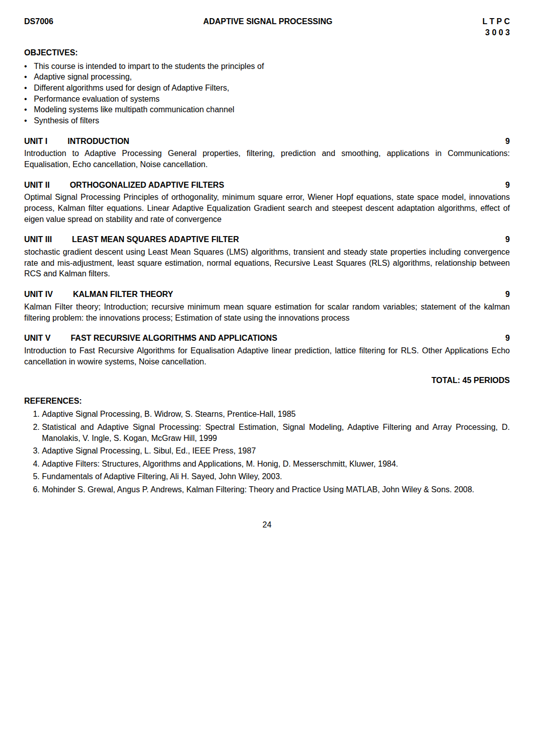DS7006 ADAPTIVE SIGNAL PROCESSING L T P C
3 0 0 3
OBJECTIVES:
This course is intended to impart to the students the principles of
Adaptive signal processing,
Different algorithms used for design of Adaptive Filters,
Performance evaluation of systems
Modeling systems like multipath communication channel
Synthesis of filters
UNIT I INTRODUCTION 9
Introduction to Adaptive Processing General properties, filtering, prediction and smoothing, applications in Communications: Equalisation, Echo cancellation, Noise cancellation.
UNIT II ORTHOGONALIZED ADAPTIVE FILTERS 9
Optimal Signal Processing Principles of orthogonality, minimum square error, Wiener Hopf equations, state space model, innovations process, Kalman filter equations. Linear Adaptive Equalization Gradient search and steepest descent adaptation algorithms, effect of eigen value spread on stability and rate of convergence
UNIT III LEAST MEAN SQUARES ADAPTIVE FILTER 9
stochastic gradient descent using Least Mean Squares (LMS) algorithms, transient and steady state properties including convergence rate and mis-adjustment, least square estimation, normal equations, Recursive Least Squares (RLS) algorithms, relationship between RCS and Kalman filters.
UNIT IV KALMAN FILTER THEORY 9
Kalman Filter theory; Introduction; recursive minimum mean square estimation for scalar random variables; statement of the kalman filtering problem: the innovations process; Estimation of state using the innovations process
UNIT V FAST RECURSIVE ALGORITHMS AND APPLICATIONS 9
Introduction to Fast Recursive Algorithms for Equalisation Adaptive linear prediction, lattice filtering for RLS. Other Applications Echo cancellation in wowire systems, Noise cancellation.
TOTAL: 45 PERIODS
REFERENCES:
Adaptive Signal Processing, B. Widrow, S. Stearns, Prentice-Hall, 1985
Statistical and Adaptive Signal Processing: Spectral Estimation, Signal Modeling, Adaptive Filtering and Array Processing, D. Manolakis, V. Ingle, S. Kogan, McGraw Hill, 1999
Adaptive Signal Processing, L. Sibul, Ed., IEEE Press, 1987
Adaptive Filters: Structures, Algorithms and Applications, M. Honig, D. Messerschmitt, Kluwer, 1984.
Fundamentals of Adaptive Filtering, Ali H. Sayed, John Wiley, 2003.
Mohinder S. Grewal, Angus P. Andrews, Kalman Filtering: Theory and Practice Using MATLAB, John Wiley & Sons. 2008.
24